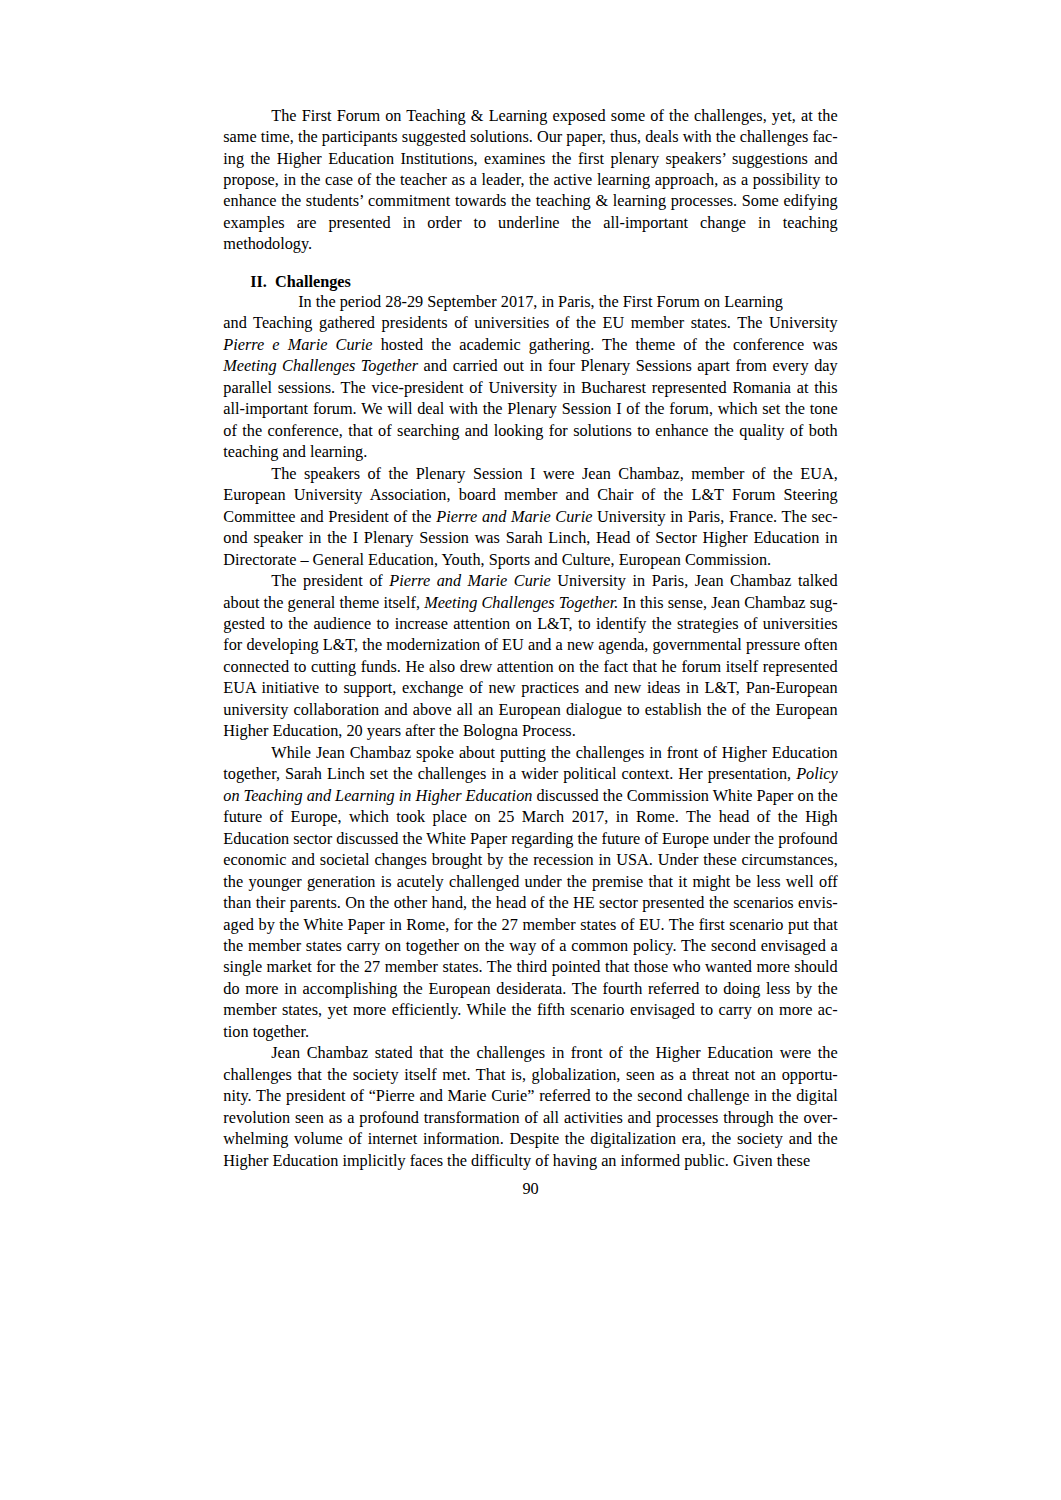The First Forum on Teaching & Learning exposed some of the challenges, yet, at the same time, the participants suggested solutions. Our paper, thus, deals with the challenges facing the Higher Education Institutions, examines the first plenary speakers’ suggestions and propose, in the case of the teacher as a leader, the active learning approach, as a possibility to enhance the students’ commitment towards the teaching & learning processes. Some edifying examples are presented in order to underline the all-important change in teaching methodology.
II. Challenges
In the period 28-29 September 2017, in Paris, the First Forum on Learning
and Teaching gathered presidents of universities of the EU member states. The University Pierre e Marie Curie hosted the academic gathering. The theme of the conference was Meeting Challenges Together and carried out in four Plenary Sessions apart from every day parallel sessions. The vice-president of University in Bucharest represented Romania at this all-important forum. We will deal with the Plenary Session I of the forum, which set the tone of the conference, that of searching and looking for solutions to enhance the quality of both teaching and learning.
The speakers of the Plenary Session I were Jean Chambaz, member of the EUA, European University Association, board member and Chair of the L&T Forum Steering Committee and President of the Pierre and Marie Curie University in Paris, France. The second speaker in the I Plenary Session was Sarah Linch, Head of Sector Higher Education in Directorate – General Education, Youth, Sports and Culture, European Commission.
The president of Pierre and Marie Curie University in Paris, Jean Chambaz talked about the general theme itself, Meeting Challenges Together. In this sense, Jean Chambaz suggested to the audience to increase attention on L&T, to identify the strategies of universities for developing L&T, the modernization of EU and a new agenda, governmental pressure often connected to cutting funds. He also drew attention on the fact that he forum itself represented EUA initiative to support, exchange of new practices and new ideas in L&T, Pan-European university collaboration and above all an European dialogue to establish the of the European Higher Education, 20 years after the Bologna Process.
While Jean Chambaz spoke about putting the challenges in front of Higher Education together, Sarah Linch set the challenges in a wider political context. Her presentation, Policy on Teaching and Learning in Higher Education discussed the Commission White Paper on the future of Europe, which took place on 25 March 2017, in Rome. The head of the High Education sector discussed the White Paper regarding the future of Europe under the profound economic and societal changes brought by the recession in USA. Under these circumstances, the younger generation is acutely challenged under the premise that it might be less well off than their parents. On the other hand, the head of the HE sector presented the scenarios envisaged by the White Paper in Rome, for the 27 member states of EU. The first scenario put that the member states carry on together on the way of a common policy. The second envisaged a single market for the 27 member states. The third pointed that those who wanted more should do more in accomplishing the European desiderata. The fourth referred to doing less by the member states, yet more efficiently. While the fifth scenario envisaged to carry on more action together.
Jean Chambaz stated that the challenges in front of the Higher Education were the challenges that the society itself met. That is, globalization, seen as a threat not an opportunity. The president of “Pierre and Marie Curie” referred to the second challenge in the digital revolution seen as a profound transformation of all activities and processes through the overwhelming volume of internet information. Despite the digitalization era, the society and the Higher Education implicitly faces the difficulty of having an informed public. Given these
90